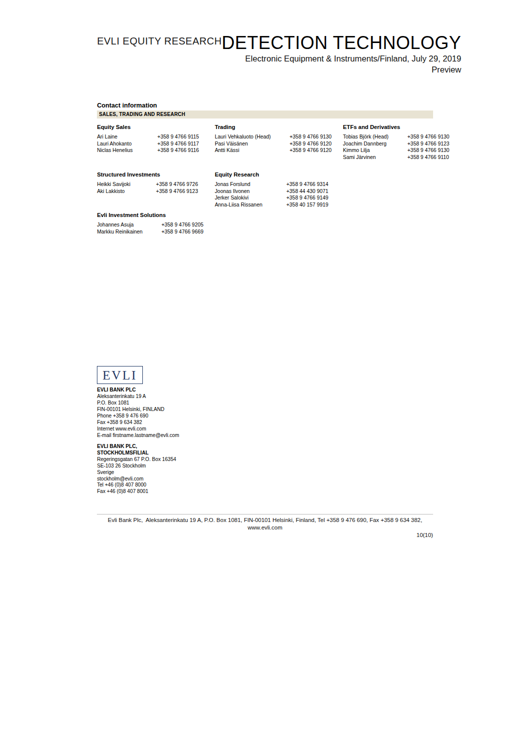EVLI EQUITY RESEARCH
DETECTION TECHNOLOGY
Electronic Equipment & Instruments/Finland, July 29, 2019
Preview
Contact information
SALES, TRADING AND RESEARCH
Equity Sales
| Ari Laine | +358 9 4766 9115 |
| Lauri Ahokanto | +358 9 4766 9117 |
| Niclas Henelius | +358 9 4766 9116 |
Structured Investments
| Heikki Savijoki | +358 9 4766 9726 |
| Aki Lakkisto | +358 9 4766 9123 |
Evli Investment Solutions
| Johannes Asuja | +358 9 4766 9205 |
| Markku Reinikainen | +358 9 4766 9669 |
Trading
| Lauri Vehkaluoto (Head) | +358 9 4766 9130 |
| Pasi Väisänen | +358 9 4766 9120 |
| Antti Kässi | +358 9 4766 9120 |
Equity Research
| Jonas Forslund | +358 9 4766 9314 |
| Joonas Ilvonen | +358 44 430 9071 |
| Jerker Salokivi | +358 9 4766 9149 |
| Anna-Liisa Rissanen | +358 40 157 9919 |
ETFs and Derivatives
| Tobias Björk (Head) | +358 9 4766 9130 |
| Joachim Dannberg | +358 9 4766 9123 |
| Kimmo Lilja | +358 9 4766 9130 |
| Sami Järvinen | +358 9 4766 9110 |
EVLI
EVLI BANK PLC
Aleksanterinkatu 19 A
P.O. Box 1081
FIN-00101 Helsinki, FINLAND
Phone +358 9 476 690
Fax +358 9 634 382
Internet www.evli.com
E-mail firstname.lastname@evli.com
EVLI BANK PLC,
STOCKHOLMSFILIAL
Regeringsgatan 67 P.O. Box 16354
SE-103 26 Stockholm
Sverige
stockholm@evli.com
Tel +46 (0)8 407 8000
Fax +46 (0)8 407 8001
Evli Bank Plc, Aleksanterinkatu 19 A, P.O. Box 1081, FIN-00101 Helsinki, Finland, Tel +358 9 476 690, Fax +358 9 634 382, www.evli.com
10(10)